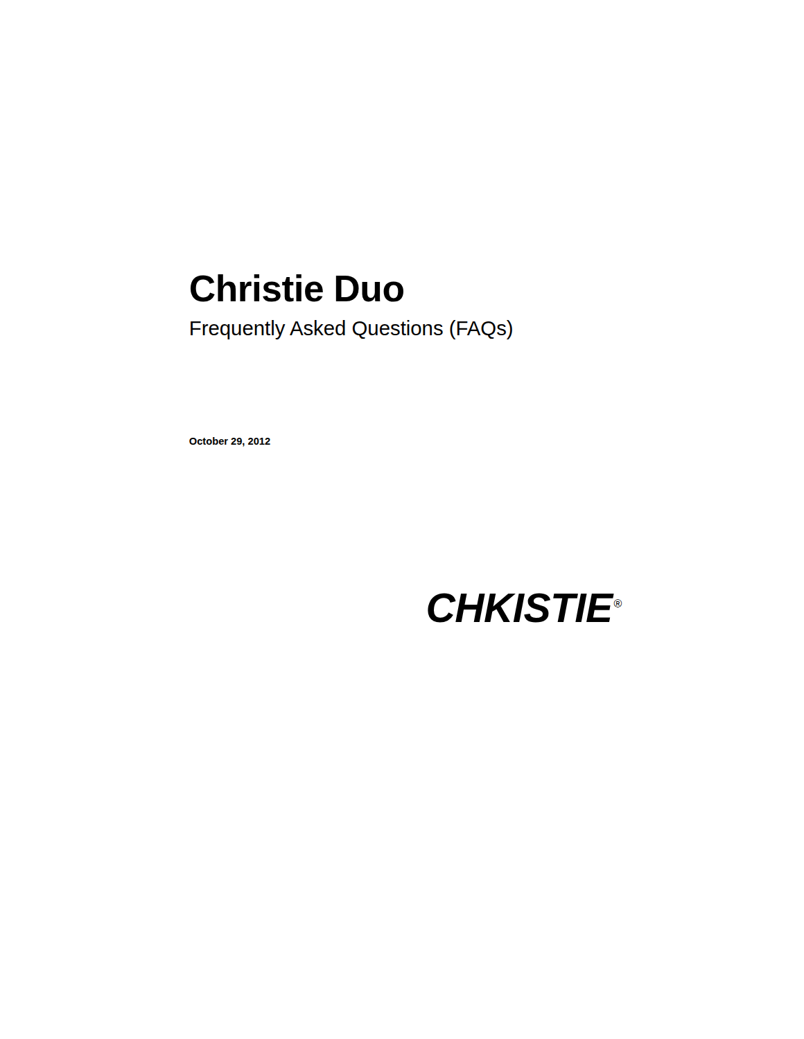Christie Duo
Frequently Asked Questions (FAQs)
October 29, 2012
CHKISTIE®